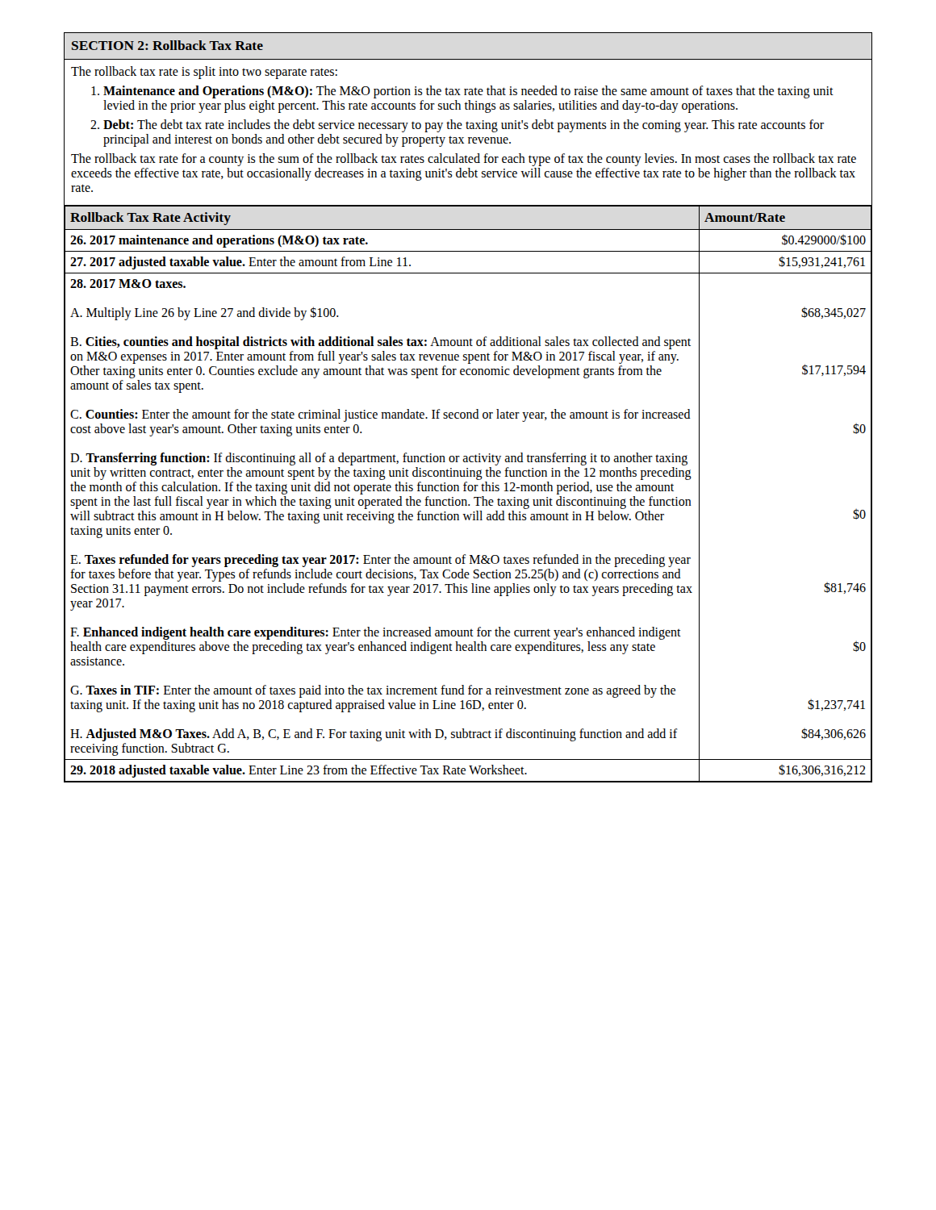SECTION 2: Rollback Tax Rate
The rollback tax rate is split into two separate rates:
Maintenance and Operations (M&O): The M&O portion is the tax rate that is needed to raise the same amount of taxes that the taxing unit levied in the prior year plus eight percent. This rate accounts for such things as salaries, utilities and day-to-day operations.
Debt: The debt tax rate includes the debt service necessary to pay the taxing unit's debt payments in the coming year. This rate accounts for principal and interest on bonds and other debt secured by property tax revenue.
The rollback tax rate for a county is the sum of the rollback tax rates calculated for each type of tax the county levies. In most cases the rollback tax rate exceeds the effective tax rate, but occasionally decreases in a taxing unit's debt service will cause the effective tax rate to be higher than the rollback tax rate.
| Rollback Tax Rate Activity | Amount/Rate |
| --- | --- |
| 26. 2017 maintenance and operations (M&O) tax rate. | $0.429000/$100 |
| 27. 2017 adjusted taxable value. Enter the amount from Line 11. | $15,931,241,761 |
| 28. 2017 M&O taxes. | |
| A. Multiply Line 26 by Line 27 and divide by $100. | $68,345,027 |
| B. Cities, counties and hospital districts with additional sales tax: Amount of additional sales tax collected and spent on M&O expenses in 2017. Enter amount from full year's sales tax revenue spent for M&O in 2017 fiscal year, if any. Other taxing units enter 0. Counties exclude any amount that was spent for economic development grants from the amount of sales tax spent. | $17,117,594 |
| C. Counties: Enter the amount for the state criminal justice mandate. If second or later year, the amount is for increased cost above last year's amount. Other taxing units enter 0. | $0 |
| D. Transferring function: If discontinuing all of a department, function or activity and transferring it to another taxing unit by written contract, enter the amount spent by the taxing unit discontinuing the function in the 12 months preceding the month of this calculation. If the taxing unit did not operate this function for this 12-month period, use the amount spent in the last full fiscal year in which the taxing unit operated the function. The taxing unit discontinuing the function will subtract this amount in H below. The taxing unit receiving the function will add this amount in H below. Other taxing units enter 0. | $0 |
| E. Taxes refunded for years preceding tax year 2017: Enter the amount of M&O taxes refunded in the preceding year for taxes before that year. Types of refunds include court decisions, Tax Code Section 25.25(b) and (c) corrections and Section 31.11 payment errors. Do not include refunds for tax year 2017. This line applies only to tax years preceding tax year 2017. | $81,746 |
| F. Enhanced indigent health care expenditures: Enter the increased amount for the current year's enhanced indigent health care expenditures above the preceding tax year's enhanced indigent health care expenditures, less any state assistance. | $0 |
| G. Taxes in TIF: Enter the amount of taxes paid into the tax increment fund for a reinvestment zone as agreed by the taxing unit. If the taxing unit has no 2018 captured appraised value in Line 16D, enter 0. | $1,237,741 |
| H. Adjusted M&O Taxes. Add A, B, C, E and F. For taxing unit with D, subtract if discontinuing function and add if receiving function. Subtract G. | $84,306,626 |
| 29. 2018 adjusted taxable value. Enter Line 23 from the Effective Tax Rate Worksheet. | $16,306,316,212 |